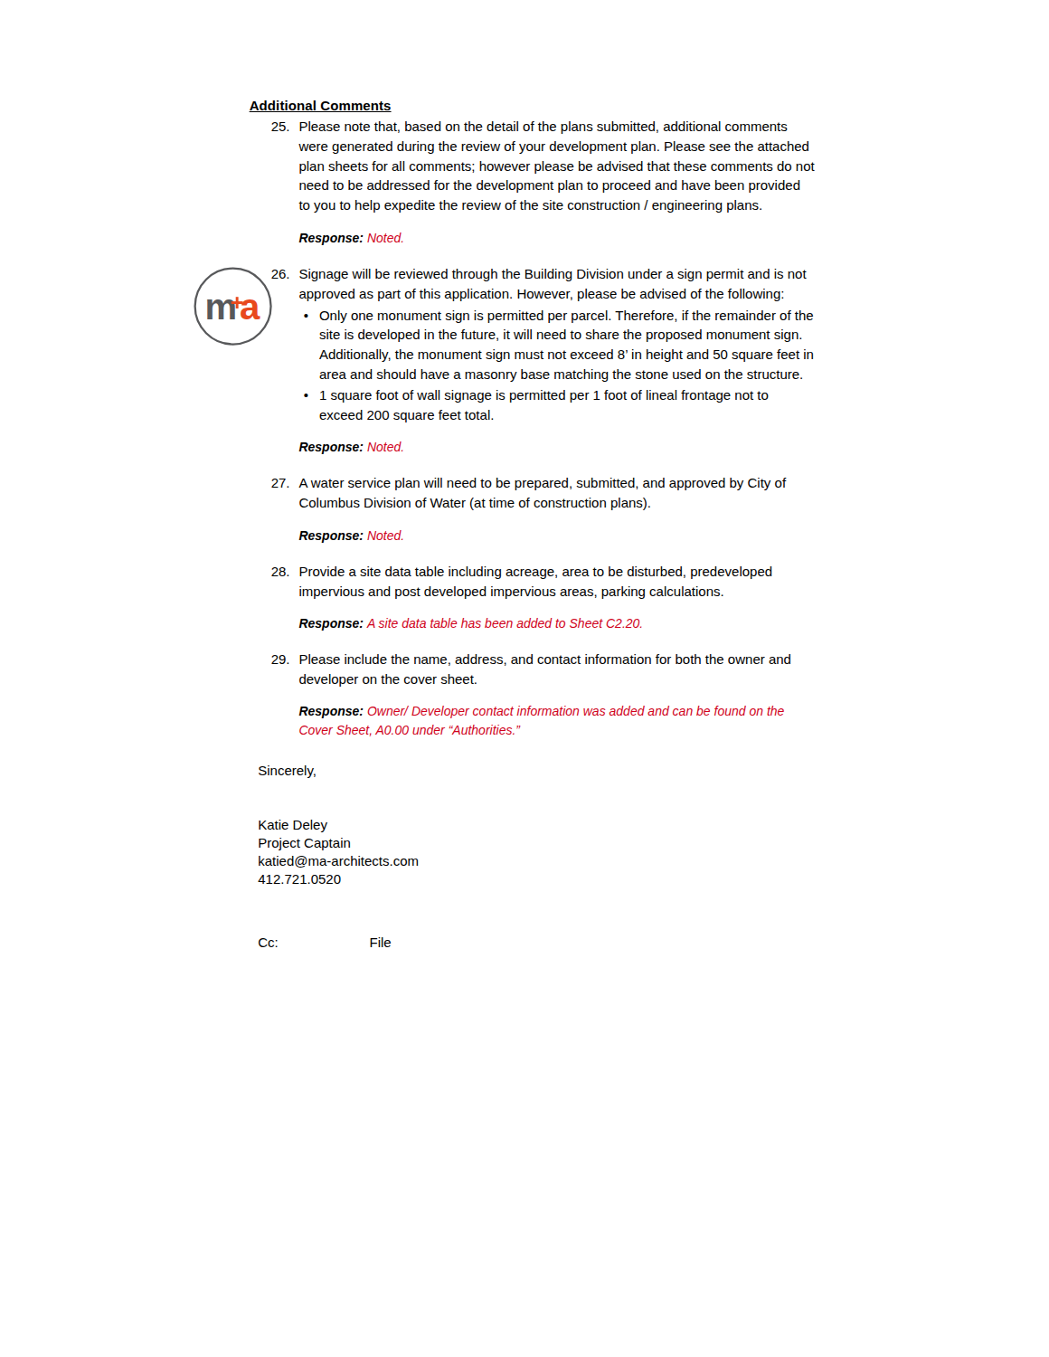m a
Additional Comments
25.
Please note that, based on the detail of the plans submitted, additional comments were generated during the review of your development plan. Please see the attached plan sheets for all comments; however please be advised that these comments do not need to be addressed for the development plan to proceed and have been provided to you to help expedite the review of the site construction / engineering plans.
Response: Noted.
26.
Signage will be reviewed through the Building Division under a sign permit and is not approved as part of this application. However, please be advised of the following:
Only one monument sign is permitted per parcel. Therefore, if the remainder of the site is developed in the future, it will need to share the proposed monument sign. Additionally, the monument sign must not exceed 8’ in height and 50 square feet in area and should have a masonry base matching the stone used on the structure.
1 square foot of wall signage is permitted per 1 foot of lineal frontage not to exceed 200 square feet total.
Response: Noted.
27.
A water service plan will need to be prepared, submitted, and approved by City of Columbus Division of Water (at time of construction plans).
Response: Noted.
28.
Provide a site data table including acreage, area to be disturbed, predeveloped impervious and post developed impervious areas, parking calculations.
Response: A site data table has been added to Sheet C2.20.
29.
Please include the name, address, and contact information for both the owner and developer on the cover sheet.
Response: Owner/ Developer contact information was added and can be found on the Cover Sheet, A0.00 under “Authorities.”
Sincerely,
Katie Deley
Project Captain
katied@ma-architects.com
412.721.0520
Cc: File